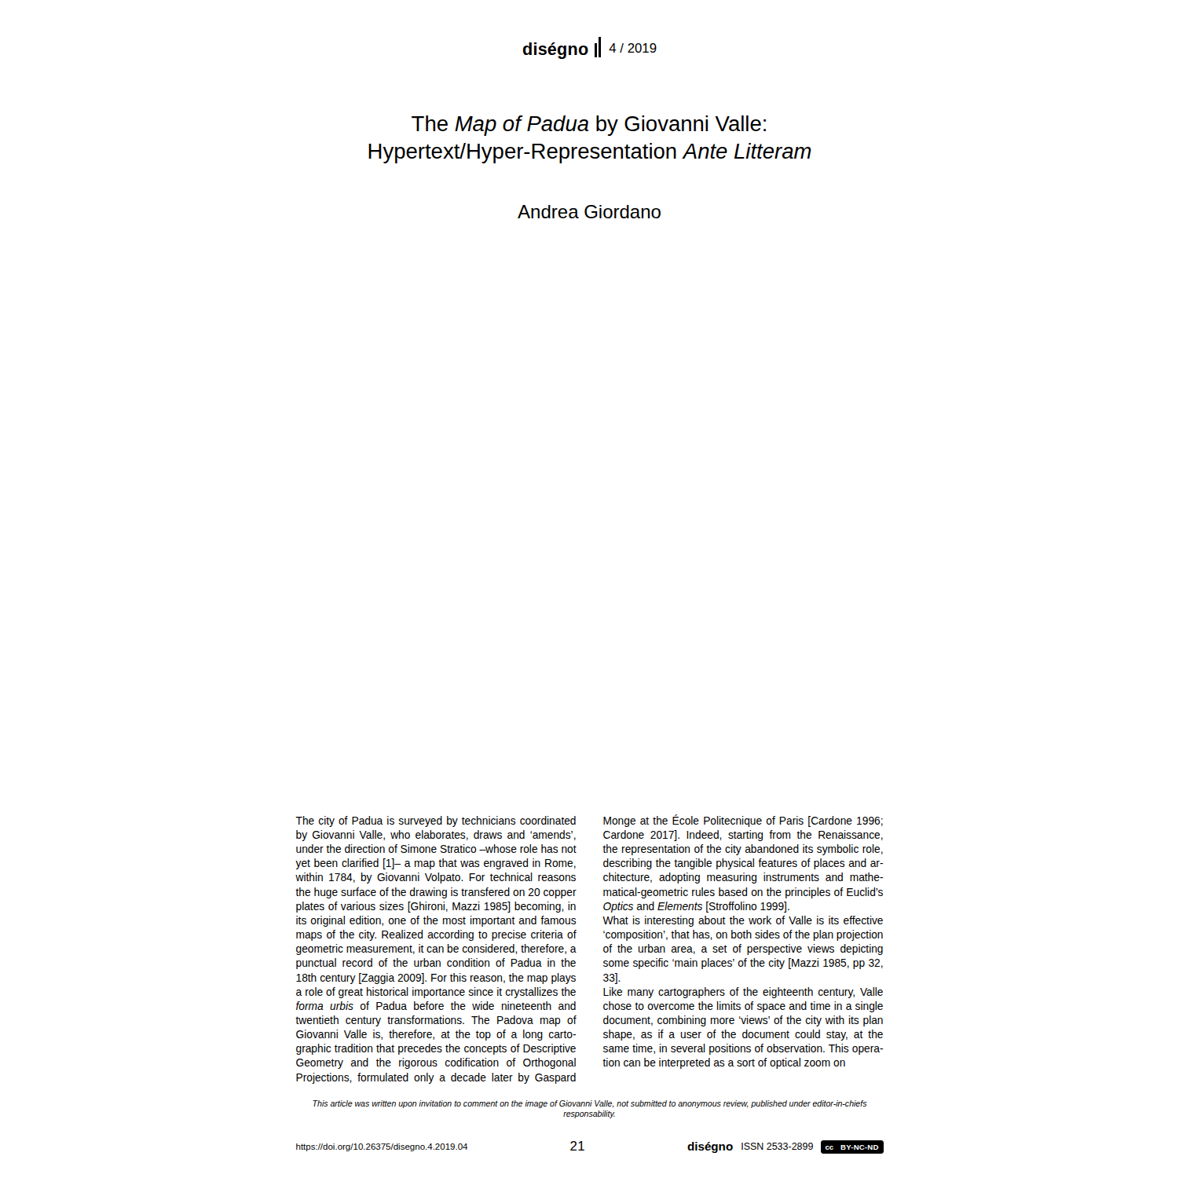diségno 4 / 2019
The Map of Padua by Giovanni Valle:
Hypertext/Hyper-Representation Ante Litteram
Andrea Giordano
The city of Padua is surveyed by technicians coordinated by Giovanni Valle, who elaborates, draws and ‘amends’, under the direction of Simone Stratico –whose role has not yet been clarified [1]– a map that was engraved in Rome, within 1784, by Giovanni Volpato. For technical reasons the huge surface of the drawing is transfered on 20 copper plates of various sizes [Ghironi, Mazzi 1985] becoming, in its original edition, one of the most important and famous maps of the city. Realized according to precise criteria of geometric measurement, it can be considered, therefore, a punctual record of the urban condition of Padua in the 18th century [Zaggia 2009]. For this reason, the map plays a role of great historical importance since it crystallizes the forma urbis of Padua before the wide nineteenth and twentieth century transformations. The Padova map of Giovanni Valle is, therefore, at the top of a long cartographic tradition that precedes the concepts of Descriptive Geometry and the rigorous codification of Orthogonal Projections, formulated only a decade later by Gaspard Monge at the École Politecnique of Paris [Cardone 1996; Cardone 2017]. Indeed, starting from the Renaissance, the representation of the city abandoned its symbolic role, describing the tangible physical features of places and architecture, adopting measuring instruments and mathematical-geometric rules based on the principles of Euclid’s Optics and Elements [Stroffolino 1999].
What is interesting about the work of Valle is its effective ‘composition’, that has, on both sides of the plan projection of the urban area, a set of perspective views depicting some specific ‘main places’ of the city [Mazzi 1985, pp 32, 33].
Like many cartographers of the eighteenth century, Valle chose to overcome the limits of space and time in a single document, combining more ‘views’ of the city with its plan shape, as if a user of the document could stay, at the same time, in several positions of observation. This operation can be interpreted as a sort of optical zoom on
This article was written upon invitation to comment on the image of Giovanni Valle, not submitted to anonymous review, published under editor-in-chiefs responsability.
https://doi.org/10.26375/disegno.4.2019.04
21
diségno ISSN 2533-2899 cc BY-NC-ND